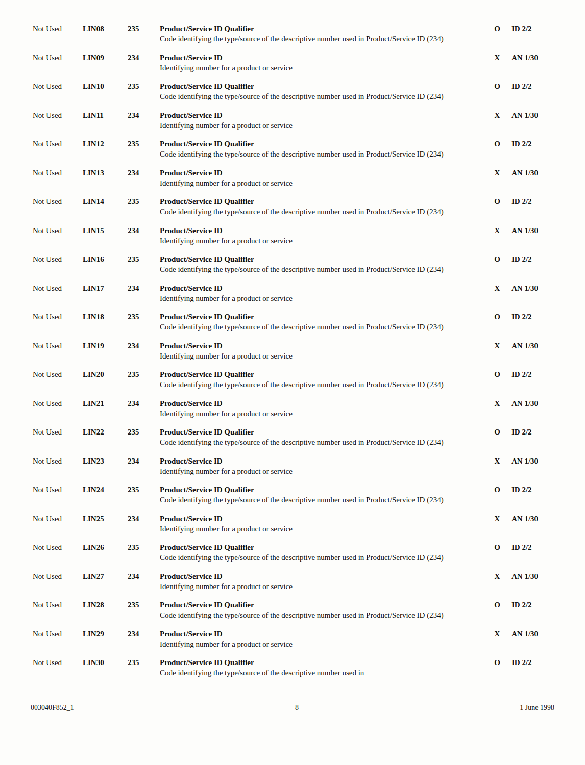| Not Used | LIN08 | 235 | Product/Service ID Qualifier Code identifying the type/source of the descriptive number used in Product/Service ID (234) | O | ID 2/2 |
| Not Used | LIN09 | 234 | Product/Service ID Identifying number for a product or service | X | AN 1/30 |
| Not Used | LIN10 | 235 | Product/Service ID Qualifier Code identifying the type/source of the descriptive number used in Product/Service ID (234) | O | ID 2/2 |
| Not Used | LIN11 | 234 | Product/Service ID Identifying number for a product or service | X | AN 1/30 |
| Not Used | LIN12 | 235 | Product/Service ID Qualifier Code identifying the type/source of the descriptive number used in Product/Service ID (234) | O | ID 2/2 |
| Not Used | LIN13 | 234 | Product/Service ID Identifying number for a product or service | X | AN 1/30 |
| Not Used | LIN14 | 235 | Product/Service ID Qualifier Code identifying the type/source of the descriptive number used in Product/Service ID (234) | O | ID 2/2 |
| Not Used | LIN15 | 234 | Product/Service ID Identifying number for a product or service | X | AN 1/30 |
| Not Used | LIN16 | 235 | Product/Service ID Qualifier Code identifying the type/source of the descriptive number used in Product/Service ID (234) | O | ID 2/2 |
| Not Used | LIN17 | 234 | Product/Service ID Identifying number for a product or service | X | AN 1/30 |
| Not Used | LIN18 | 235 | Product/Service ID Qualifier Code identifying the type/source of the descriptive number used in Product/Service ID (234) | O | ID 2/2 |
| Not Used | LIN19 | 234 | Product/Service ID Identifying number for a product or service | X | AN 1/30 |
| Not Used | LIN20 | 235 | Product/Service ID Qualifier Code identifying the type/source of the descriptive number used in Product/Service ID (234) | O | ID 2/2 |
| Not Used | LIN21 | 234 | Product/Service ID Identifying number for a product or service | X | AN 1/30 |
| Not Used | LIN22 | 235 | Product/Service ID Qualifier Code identifying the type/source of the descriptive number used in Product/Service ID (234) | O | ID 2/2 |
| Not Used | LIN23 | 234 | Product/Service ID Identifying number for a product or service | X | AN 1/30 |
| Not Used | LIN24 | 235 | Product/Service ID Qualifier Code identifying the type/source of the descriptive number used in Product/Service ID (234) | O | ID 2/2 |
| Not Used | LIN25 | 234 | Product/Service ID Identifying number for a product or service | X | AN 1/30 |
| Not Used | LIN26 | 235 | Product/Service ID Qualifier Code identifying the type/source of the descriptive number used in Product/Service ID (234) | O | ID 2/2 |
| Not Used | LIN27 | 234 | Product/Service ID Identifying number for a product or service | X | AN 1/30 |
| Not Used | LIN28 | 235 | Product/Service ID Qualifier Code identifying the type/source of the descriptive number used in Product/Service ID (234) | O | ID 2/2 |
| Not Used | LIN29 | 234 | Product/Service ID Identifying number for a product or service | X | AN 1/30 |
| Not Used | LIN30 | 235 | Product/Service ID Qualifier Code identifying the type/source of the descriptive number used in | O | ID 2/2 |
003040F852_1
8
1 June 1998